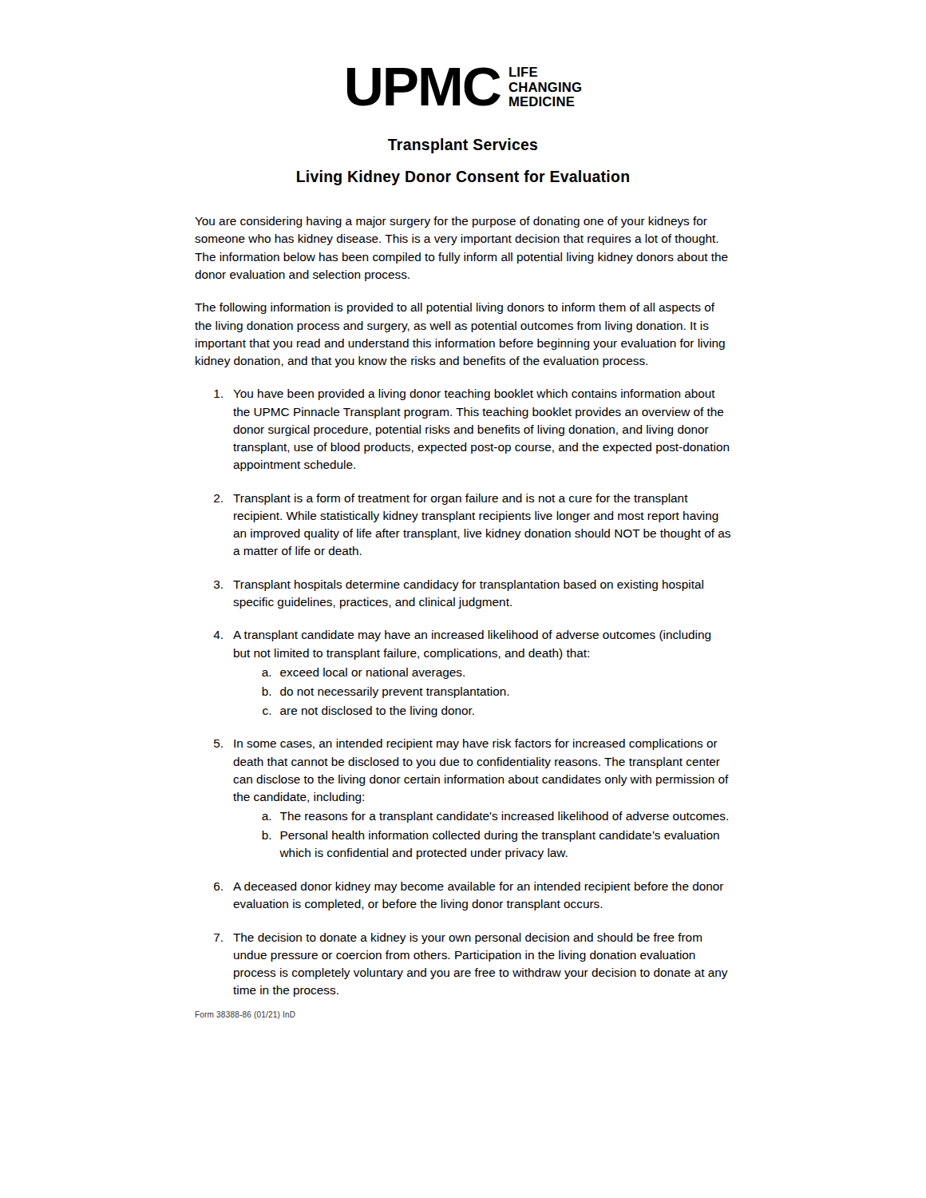UPMC
LIFE
CHANGING
MEDICINE
Transplant Services
Living Kidney Donor Consent for Evaluation
You are considering having a major surgery for the purpose of donating one of your kidneys for someone who has kidney disease. This is a very important decision that requires a lot of thought. The information below has been compiled to fully inform all potential living kidney donors about the donor evaluation and selection process.
The following information is provided to all potential living donors to inform them of all aspects of the living donation process and surgery, as well as potential outcomes from living donation. It is important that you read and understand this information before beginning your evaluation for living kidney donation, and that you know the risks and benefits of the evaluation process.
You have been provided a living donor teaching booklet which contains information about the UPMC Pinnacle Transplant program. This teaching booklet provides an overview of the donor surgical procedure, potential risks and benefits of living donation, and living donor transplant, use of blood products, expected post-op course, and the expected post-donation appointment schedule.
Transplant is a form of treatment for organ failure and is not a cure for the transplant recipient. While statistically kidney transplant recipients live longer and most report having an improved quality of life after transplant, live kidney donation should NOT be thought of as a matter of life or death.
Transplant hospitals determine candidacy for transplantation based on existing hospital specific guidelines, practices, and clinical judgment.
A transplant candidate may have an increased likelihood of adverse outcomes (including but not limited to transplant failure, complications, and death) that:
exceed local or national averages.
do not necessarily prevent transplantation.
are not disclosed to the living donor.
In some cases, an intended recipient may have risk factors for increased complications or death that cannot be disclosed to you due to confidentiality reasons. The transplant center can disclose to the living donor certain information about candidates only with permission of the candidate, including:
The reasons for a transplant candidate's increased likelihood of adverse outcomes.
Personal health information collected during the transplant candidate’s evaluation which is confidential and protected under privacy law.
A deceased donor kidney may become available for an intended recipient before the donor evaluation is completed, or before the living donor transplant occurs.
The decision to donate a kidney is your own personal decision and should be free from undue pressure or coercion from others. Participation in the living donation evaluation process is completely voluntary and you are free to withdraw your decision to donate at any time in the process.
Form 38388-86 (01/21) InD